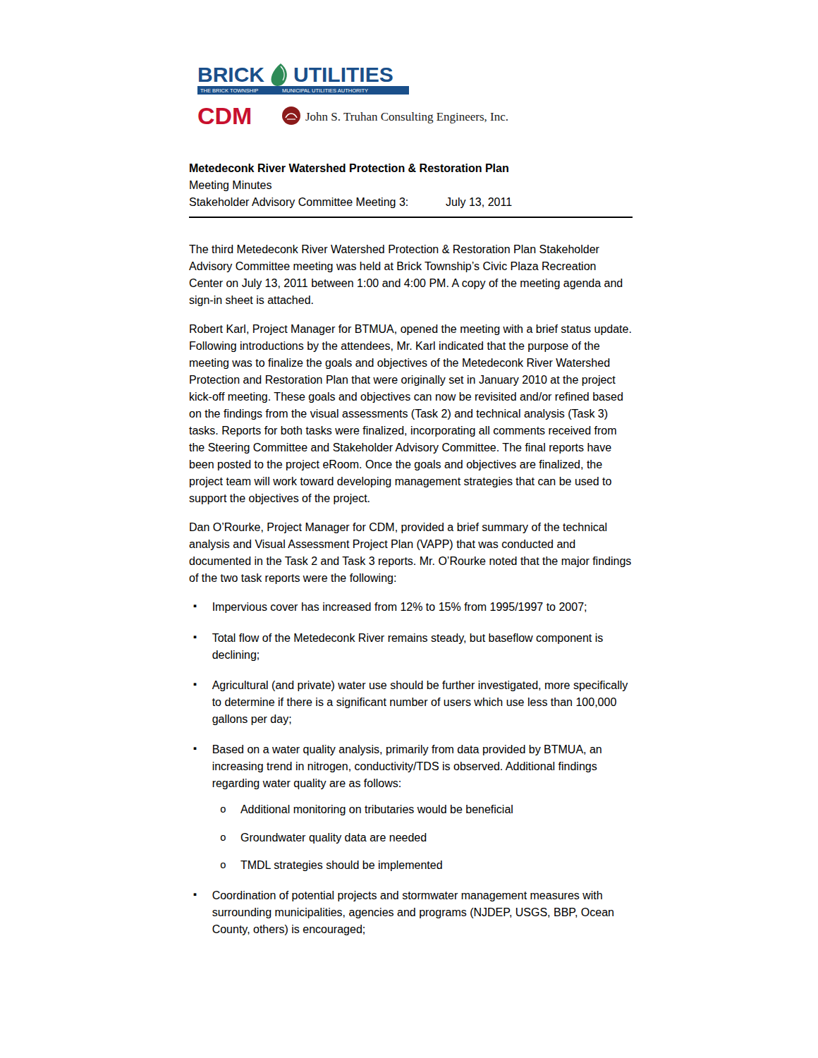BRICK UTILITIES THE BRICK TOWNSHIP MUNICIPAL UTILITIES AUTHORITY
CDM John S. Truhan Consulting Engineers, Inc.
Metedeconk River Watershed Protection & Restoration Plan
Meeting Minutes
Stakeholder Advisory Committee Meeting 3:July 13, 2011
The third Metedeconk River Watershed Protection & Restoration Plan Stakeholder Advisory Committee meeting was held at Brick Township’s Civic Plaza Recreation Center on July 13, 2011 between 1:00 and 4:00 PM. A copy of the meeting agenda and sign-in sheet is attached.
Robert Karl, Project Manager for BTMUA, opened the meeting with a brief status update. Following introductions by the attendees, Mr. Karl indicated that the purpose of the meeting was to finalize the goals and objectives of the Metedeconk River Watershed Protection and Restoration Plan that were originally set in January 2010 at the project kick-off meeting. These goals and objectives can now be revisited and/or refined based on the findings from the visual assessments (Task 2) and technical analysis (Task 3) tasks. Reports for both tasks were finalized, incorporating all comments received from the Steering Committee and Stakeholder Advisory Committee. The final reports have been posted to the project eRoom. Once the goals and objectives are finalized, the project team will work toward developing management strategies that can be used to support the objectives of the project.
Dan O’Rourke, Project Manager for CDM, provided a brief summary of the technical analysis and Visual Assessment Project Plan (VAPP) that was conducted and documented in the Task 2 and Task 3 reports. Mr. O’Rourke noted that the major findings of the two task reports were the following:
Impervious cover has increased from 12% to 15% from 1995/1997 to 2007;
Total flow of the Metedeconk River remains steady, but baseflow component is declining;
Agricultural (and private) water use should be further investigated, more specifically to determine if there is a significant number of users which use less than 100,000 gallons per day;
Based on a water quality analysis, primarily from data provided by BTMUA, an increasing trend in nitrogen, conductivity/TDS is observed. Additional findings regarding water quality are as follows:
Additional monitoring on tributaries would be beneficial
Groundwater quality data are needed
TMDL strategies should be implemented
Coordination of potential projects and stormwater management measures with surrounding municipalities, agencies and programs (NJDEP, USGS, BBP, Ocean County, others) is encouraged;